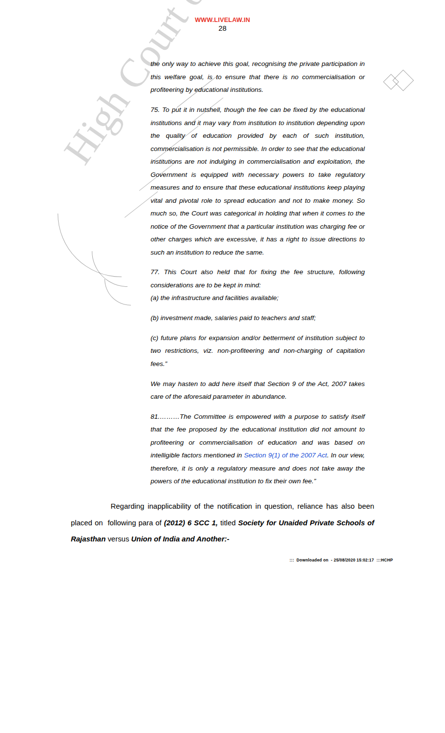WWW.LIVELAW.IN
28
High Court of H.P.
the only way to achieve this goal, recognising the private participation in this welfare goal, is to ensure that there is no commercialisation or profiteering by educational institutions.
75. To put it in nutshell, though the fee can be fixed by the educational institutions and it may vary from institution to institution depending upon the quality of education provided by each of such institution, commercialisation is not permissible. In order to see that the educational institutions are not indulging in commercialisation and exploitation, the Government is equipped with necessary powers to take regulatory measures and to ensure that these educational institutions keep playing vital and pivotal role to spread education and not to make money. So much so, the Court was categorical in holding that when it comes to the notice of the Government that a particular institution was charging fee or other charges which are excessive, it has a right to issue directions to such an institution to reduce the same.
77. This Court also held that for fixing the fee structure, following considerations are to be kept in mind:
(a) the infrastructure and facilities available;
(b) investment made, salaries paid to teachers and staff;
(c) future plans for expansion and/or betterment of institution subject to two restrictions, viz. non-profiteering and non-charging of capitation fees.”
We may hasten to add here itself that Section 9 of the Act, 2007 takes care of the aforesaid parameter in abundance.
81.………The Committee is empowered with a purpose to satisfy itself that the fee proposed by the educational institution did not amount to profiteering or commercialisation of education and was based on intelligible factors mentioned in Section 9(1) of the 2007 Act. In our view, therefore, it is only a regulatory measure and does not take away the powers of the educational institution to fix their own fee.”
Regarding inapplicability of the notification in question, reliance has also been placed on following para of (2012) 6 SCC 1, titled Society for Unaided Private Schools of Rajasthan versus Union of India and Another:-
::: Downloaded on - 25/08/2020 15:02:17 :::HCHP